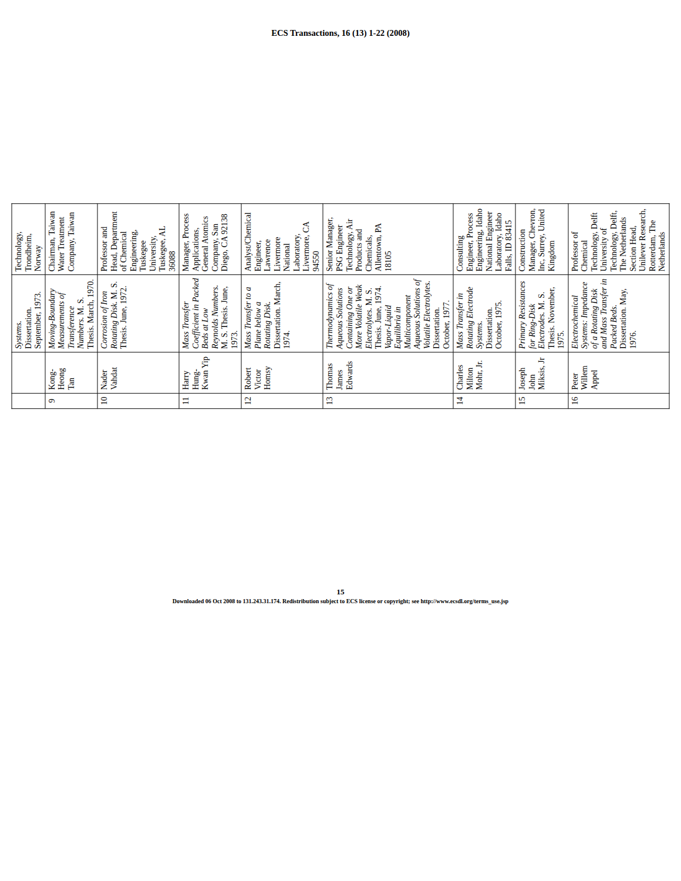ECS Transactions, 16 (13) 1-22 (2008)
| | | Systems. Dissertation. September, 1973. | Technology, Trondheim, Norway |
| 9 | Kong-Heong Tan | Moving-Boundary Measurements of Transference Numbers. M. S. Thesis. March, 1970. | Chairman, Taiwan Water Treatment Company, Taiwan |
| 10 | Nader Vahdat | Corrosion of Iron Rotating Disk. M. S. Thesis. June, 1972. | Professor and Head, Department of Chemical Engineering, Tuskegee University, Tuskegee, AL 36088 |
| 11 | Harry Hung-Kwan Yip | Mass Transfer Coefficient in Packed Beds at Low Reynolds Numbers. M. S. Thesis. June, 1973. | Manager, Process Applications, General Atomics Company, San Diego, CA 92138 |
| 12 | Robert Victor Homsy | Mass Transfer to a Plane below a Rotating Disk. Dissertation. March, 1974. | Analyst/Chemical Engineer, Lawrence Livermore National Laboratory, Livermore, CA 94550 |
| 13 | Thomas James Edwards | Thermodynamics of Aqueous Solutions Containing One or More Volatile Weak Electrolytes. M. S. Thesis. June, 1974. Vapor-Liquid Equilibria in Multicomponent Aqueous Solutions of Volatile Electrolytes. Dissertation. October, 1977. | Senior Manager, PSG Engineer Technology, Air Products and Chemicals, Allentown, PA 18105 |
| 14 | Charles Milton Mohr, Jr. | Mass Transfer in Rotating Electrode Systems. Dissertation. October, 1975. | Consulting Engineer, Process Engineering, Idaho National Engineer Laboratory, Idaho Falls, ID 83415 |
| 15 | Joseph John Miksis, Jr | Primary Resistances for Ring-Disk Electrodes. M. S. Thesis. November, 1975. | Construction Manager, Chevron, Inc, Surrey, United Kingdom |
| 16 | Peter Willem Appel | Electrochemical Systems: Impedance of a Rotating Disk and Mass Transfer in Packed Beds. Dissertation. May, 1976. | Professor of Chemical Technology, Delft University of Technology, Delft, The Netherlands Section Head, Unilever Research, Rotterdam, The Netherlands |
15
Downloaded 06 Oct 2008 to 131.243.31.174. Redistribution subject to ECS license or copyright; see http://www.ecsdl.org/terms_use.jsp